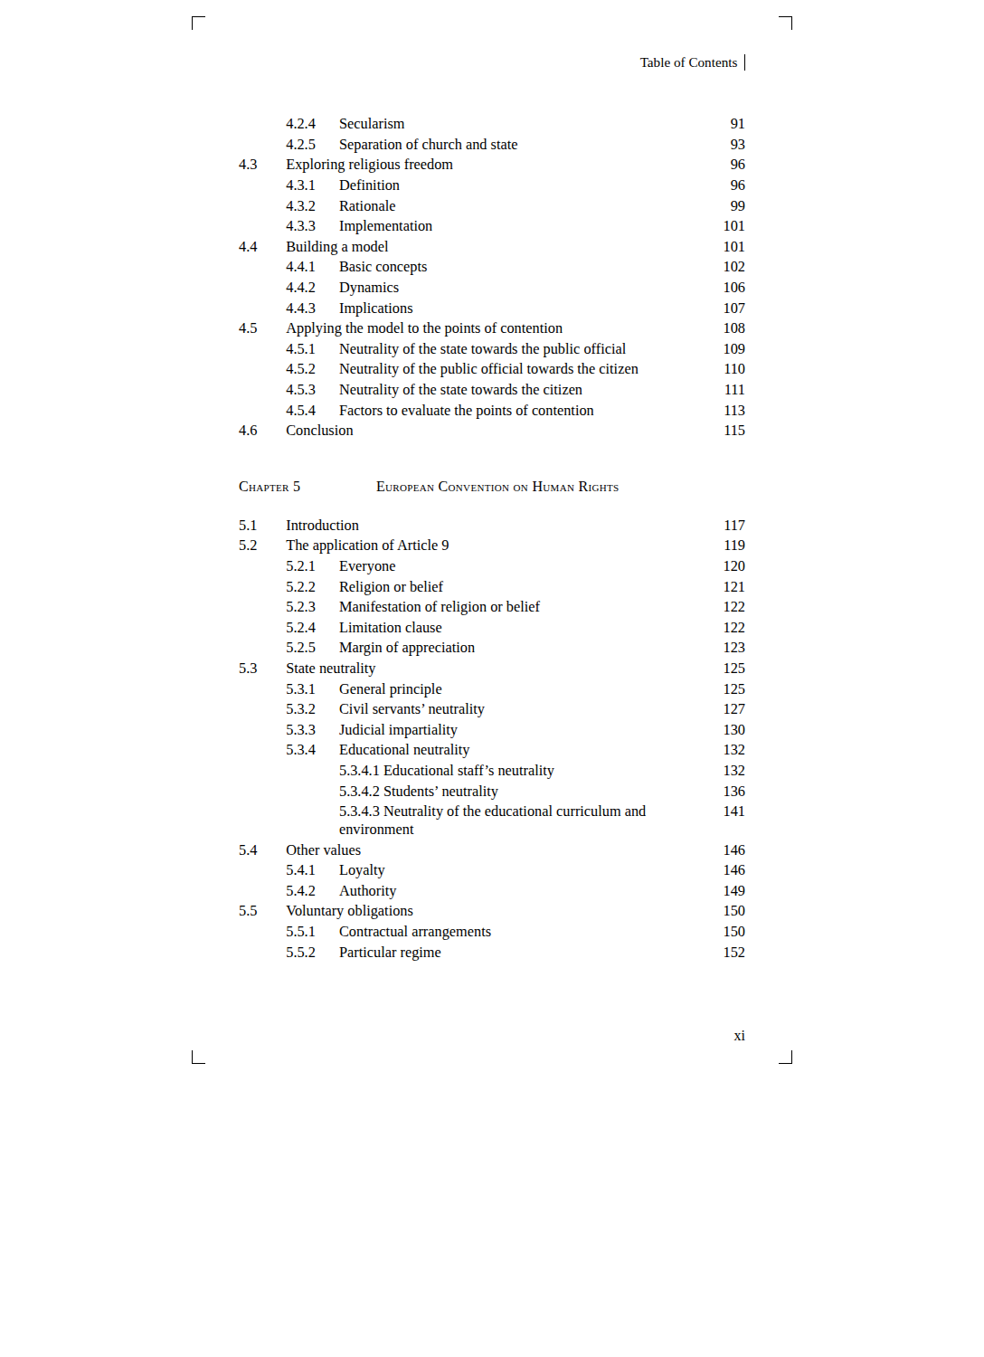Table of Contents
| | 4.2.4 | Secularism | 91 |
| | 4.2.5 | Separation of church and state | 93 |
| 4.3 | Exploring religious freedom | 96 |
| | 4.3.1 | Definition | 96 |
| | 4.3.2 | Rationale | 99 |
| | 4.3.3 | Implementation | 101 |
| 4.4 | Building a model | 101 |
| | 4.4.1 | Basic concepts | 102 |
| | 4.4.2 | Dynamics | 106 |
| | 4.4.3 | Implications | 107 |
| 4.5 | Applying the model to the points of contention | 108 |
| | 4.5.1 | Neutrality of the state towards the public official | 109 |
| | 4.5.2 | Neutrality of the public official towards the citizen | 110 |
| | 4.5.3 | Neutrality of the state towards the citizen | 111 |
| | 4.5.4 | Factors to evaluate the points of contention | 113 |
| 4.6 | Conclusion | 115 |
Chapter 5 European Convention on Human Rights
| 5.1 | Introduction | 117 |
| 5.2 | The application of Article 9 | 119 |
| | 5.2.1 | Everyone | 120 |
| | 5.2.2 | Religion or belief | 121 |
| | 5.2.3 | Manifestation of religion or belief | 122 |
| | 5.2.4 | Limitation clause | 122 |
| | 5.2.5 | Margin of appreciation | 123 |
| 5.3 | State neutrality | 125 |
| | 5.3.1 | General principle | 125 |
| | 5.3.2 | Civil servants’ neutrality | 127 |
| | 5.3.3 | Judicial impartiality | 130 |
| | 5.3.4 | Educational neutrality | 132 |
| | | 5.3.4.1 Educational staff’s neutrality | 132 |
| | | 5.3.4.2 Students’ neutrality | 136 |
| | | 5.3.4.3 Neutrality of the educational curriculum and environment | 141 |
| 5.4 | Other values | 146 |
| | 5.4.1 | Loyalty | 146 |
| | 5.4.2 | Authority | 149 |
| 5.5 | Voluntary obligations | 150 |
| | 5.5.1 | Contractual arrangements | 150 |
| | 5.5.2 | Particular regime | 152 |
xi